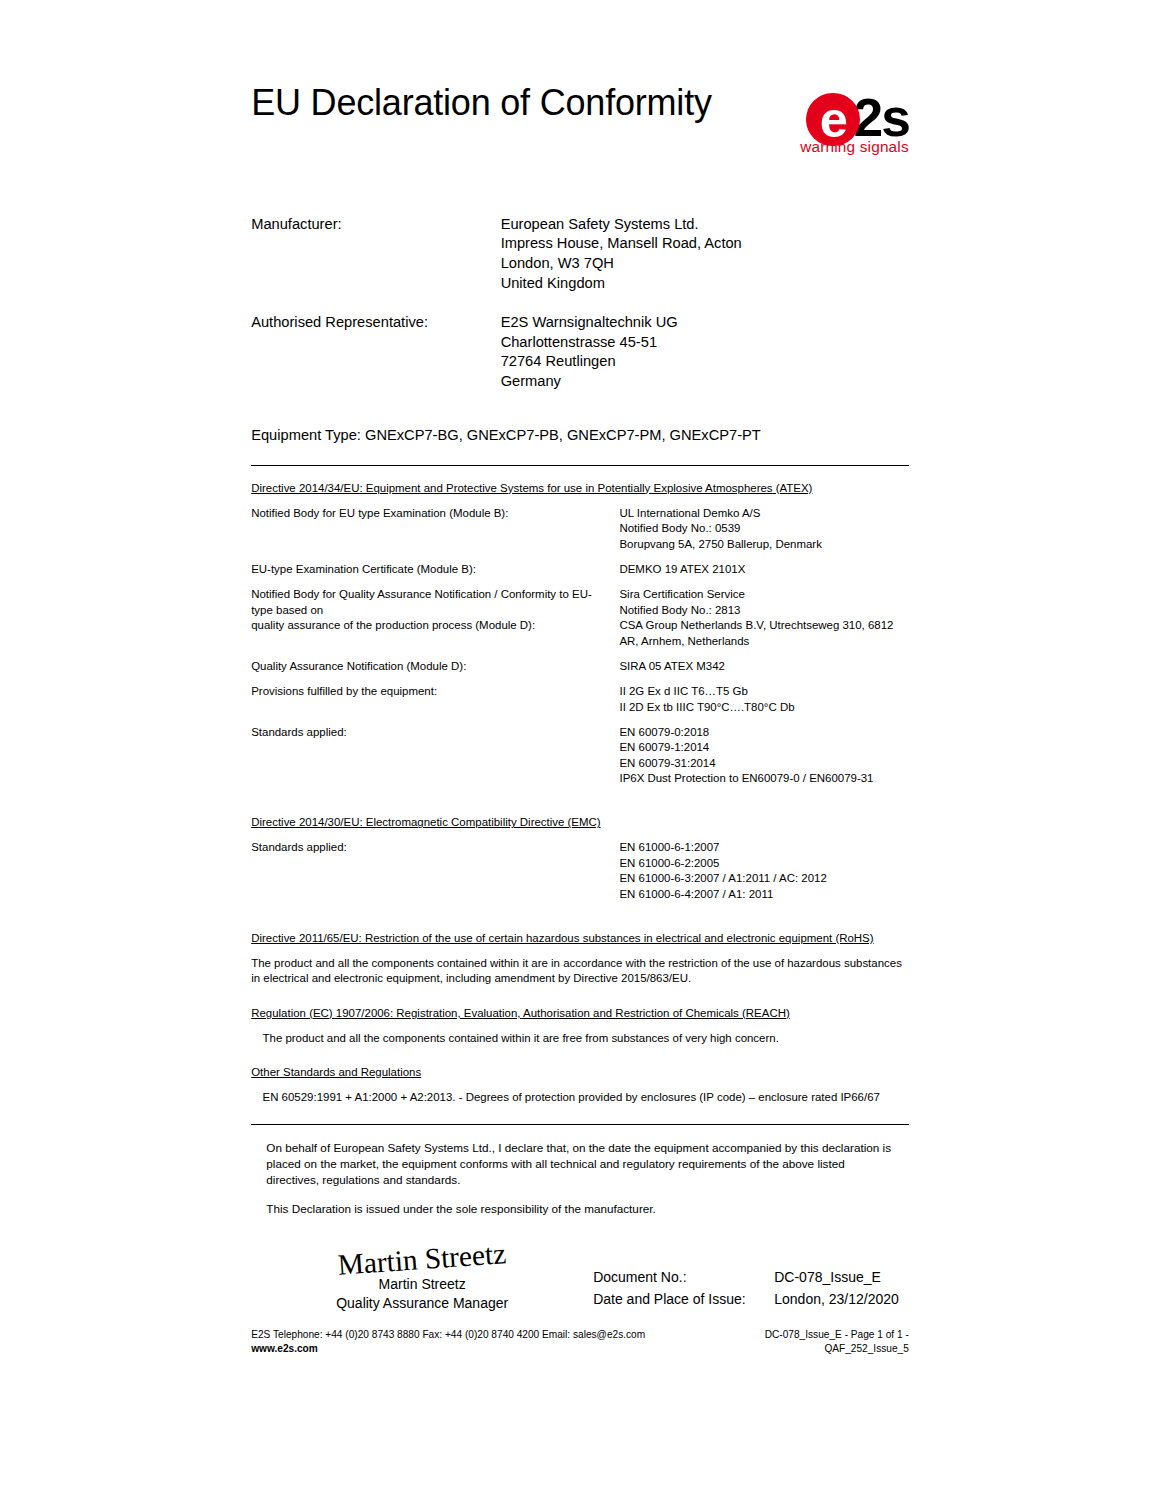EU Declaration of Conformity
e 2 s
warning signals
| Manufacturer: | European Safety Systems Ltd. Impress House, Mansell Road, Acton London, W3 7QH United Kingdom |
| Authorised Representative: | E2S Warnsignaltechnik UG Charlottenstrasse 45-51 72764 Reutlingen Germany |
Equipment Type: GNExCP7-BG, GNExCP7-PB, GNExCP7-PM, GNExCP7-PT
Directive 2014/34/EU: Equipment and Protective Systems for use in Potentially Explosive Atmospheres (ATEX)
| Notified Body for EU type Examination (Module B): | UL International Demko A/S Notified Body No.: 0539 Borupvang 5A, 2750 Ballerup, Denmark |
| EU-type Examination Certificate (Module B): | DEMKO 19 ATEX 2101X |
| Notified Body for Quality Assurance Notification / Conformity to EU-type based on quality assurance of the production process (Module D): | Sira Certification Service Notified Body No.: 2813 CSA Group Netherlands B.V, Utrechtseweg 310, 6812 AR, Arnhem, Netherlands |
| Quality Assurance Notification (Module D): | SIRA 05 ATEX M342 |
| Provisions fulfilled by the equipment: | II 2G Ex d IIC T6…T5 Gb II 2D Ex tb IIIC T90°C….T80°C Db |
| Standards applied: | EN 60079-0:2018 EN 60079-1:2014 EN 60079-31:2014 IP6X Dust Protection to EN60079-0 / EN60079-31 |
Directive 2014/30/EU: Electromagnetic Compatibility Directive (EMC)
| Standards applied: | EN 61000-6-1:2007 EN 61000-6-2:2005 EN 61000-6-3:2007 / A1:2011 / AC: 2012 EN 61000-6-4:2007 / A1: 2011 |
Directive 2011/65/EU: Restriction of the use of certain hazardous substances in electrical and electronic equipment (RoHS)
The product and all the components contained within it are in accordance with the restriction of the use of hazardous substances in electrical and electronic equipment, including amendment by Directive 2015/863/EU.
Regulation (EC) 1907/2006: Registration, Evaluation, Authorisation and Restriction of Chemicals (REACH)
The product and all the components contained within it are free from substances of very high concern.
Other Standards and Regulations
EN 60529:1991 + A1:2000 + A2:2013. - Degrees of protection provided by enclosures (IP code) – enclosure rated IP66/67
On behalf of European Safety Systems Ltd., I declare that, on the date the equipment accompanied by this declaration is placed on the market, the equipment conforms with all technical and regulatory requirements of the above listed directives, regulations and standards.
This Declaration is issued under the sole responsibility of the manufacturer.
Martin Streetz
Martin Streetz
Quality Assurance Manager
| Document No.: | DC-078_Issue_E |
| Date and Place of Issue: | London, 23/12/2020 |
E2S Telephone: +44 (0)20 8743 8880 Fax: +44 (0)20 8740 4200 Email: sales@e2s.com www.e2s.com
DC-078_Issue_E - Page 1 of 1 - QAF_252_Issue_5